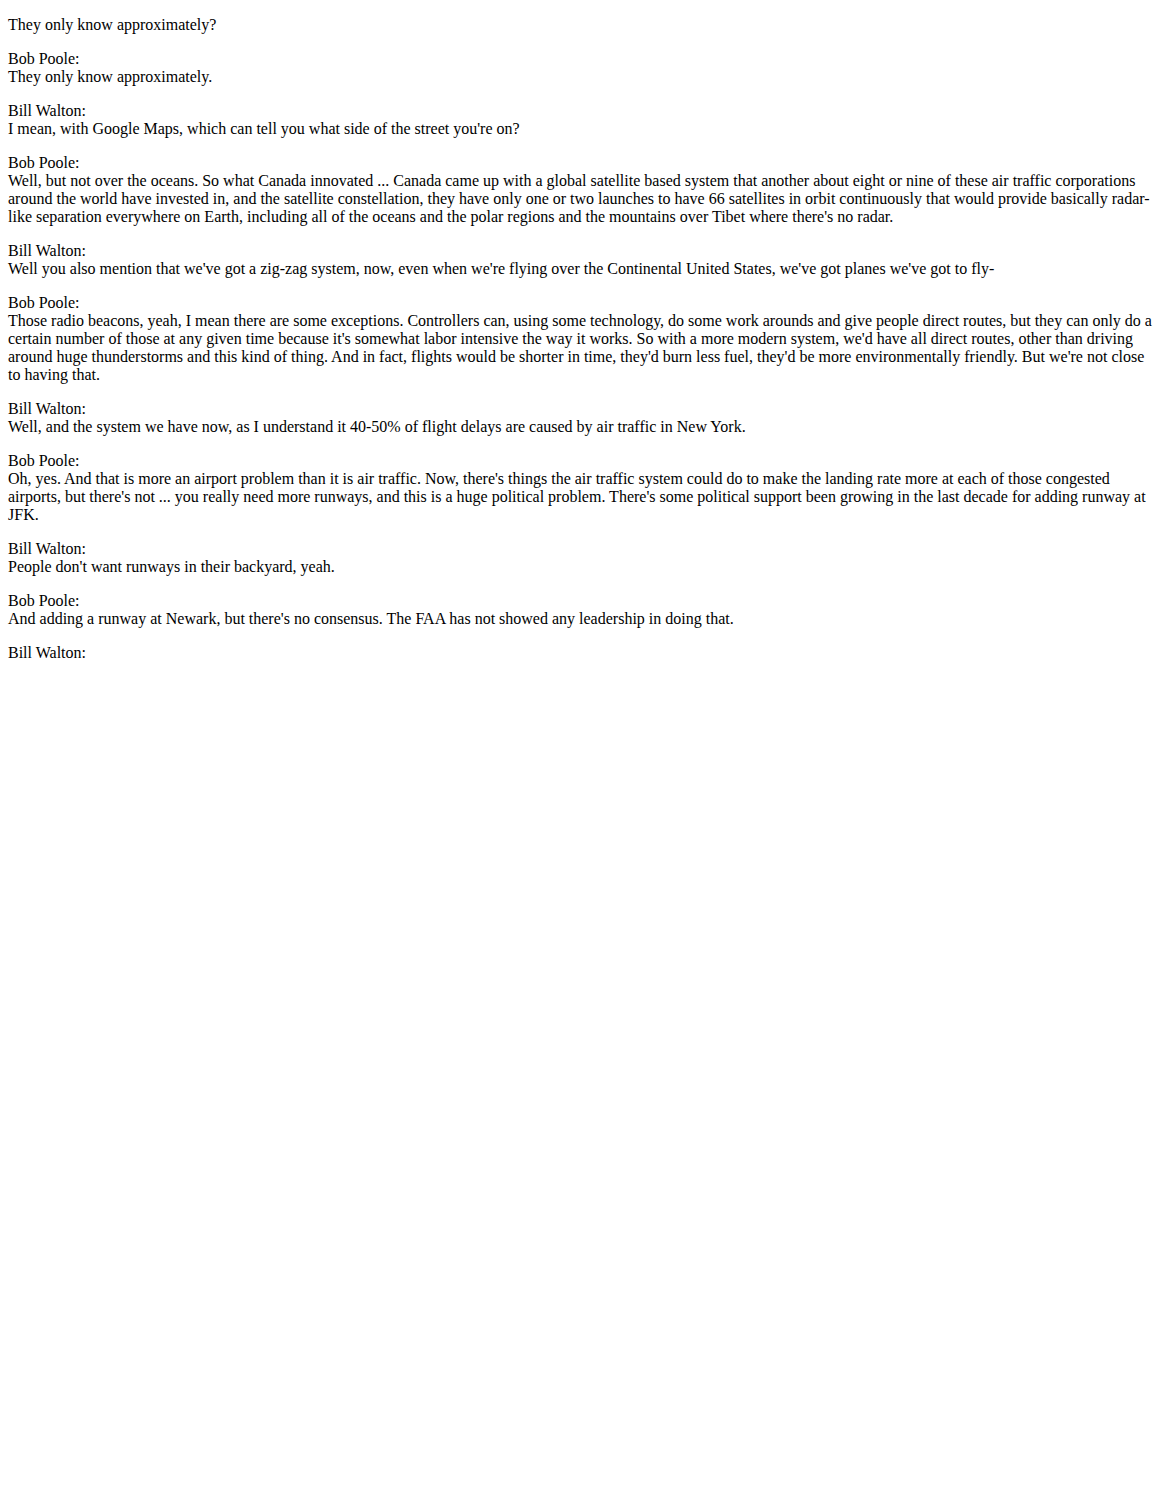They only know approximately?
Bob Poole:
They only know approximately.
Bill Walton:
I mean, with Google Maps, which can tell you what side of the street you're on?
Bob Poole:
Well, but not over the oceans. So what Canada innovated ... Canada came up with a global satellite based system that another about eight or nine of these air traffic corporations around the world have invested in, and the satellite constellation, they have only one or two launches to have 66 satellites in orbit continuously that would provide basically radar-like separation everywhere on Earth, including all of the oceans and the polar regions and the mountains over Tibet where there's no radar.
Bill Walton:
Well you also mention that we've got a zig-zag system, now, even when we're flying over the Continental United States, we've got planes we've got to fly-
Bob Poole:
Those radio beacons, yeah, I mean there are some exceptions. Controllers can, using some technology, do some work arounds and give people direct routes, but they can only do a certain number of those at any given time because it's somewhat labor intensive the way it works. So with a more modern system, we'd have all direct routes, other than driving around huge thunderstorms and this kind of thing. And in fact, flights would be shorter in time, they'd burn less fuel, they'd be more environmentally friendly. But we're not close to having that.
Bill Walton:
Well, and the system we have now, as I understand it 40-50% of flight delays are caused by air traffic in New York.
Bob Poole:
Oh, yes. And that is more an airport problem than it is air traffic. Now, there's things the air traffic system could do to make the landing rate more at each of those congested airports, but there's not ... you really need more runways, and this is a huge political problem. There's some political support been growing in the last decade for adding runway at JFK.
Bill Walton:
People don't want runways in their backyard, yeah.
Bob Poole:
And adding a runway at Newark, but there's no consensus. The FAA has not showed any leadership in doing that.
Bill Walton: